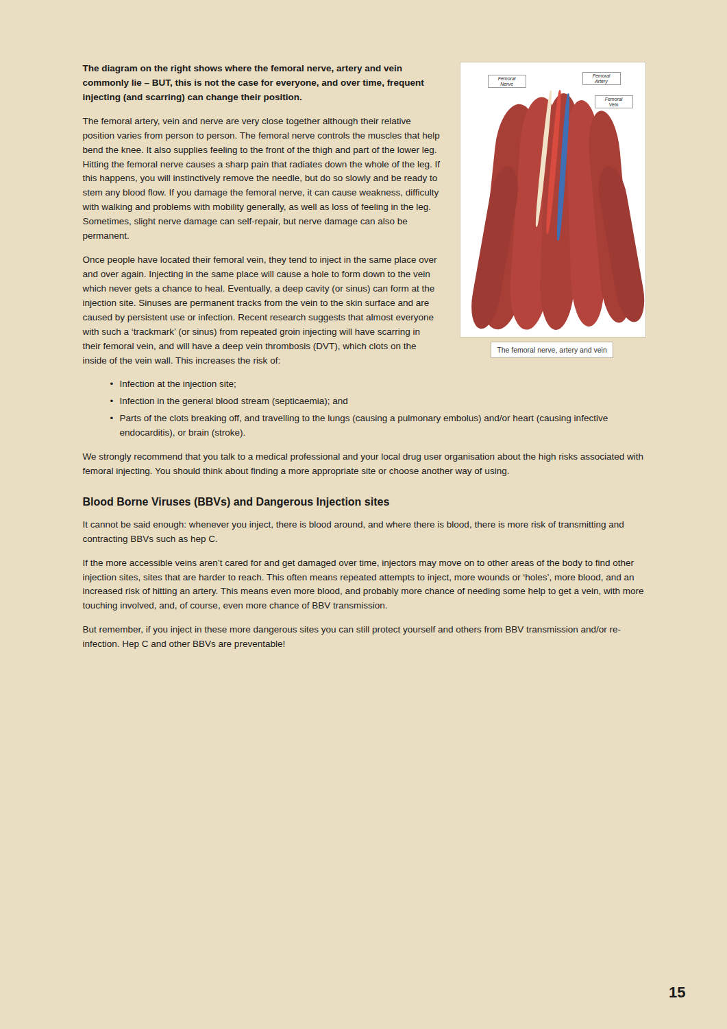Femoral
Nerve
Femoral
Artery
Femoral
Vein
The femoral nerve, artery and vein
The diagram on the right shows where the femoral nerve, artery and vein commonly lie – BUT, this is not the case for everyone, and over time, frequent injecting (and scarring) can change their position.
The femoral artery, vein and nerve are very close together although their relative position varies from person to person. The femoral nerve controls the muscles that help bend the knee. It also supplies feeling to the front of the thigh and part of the lower leg. Hitting the femoral nerve causes a sharp pain that radiates down the whole of the leg. If this happens, you will instinctively remove the needle, but do so slowly and be ready to stem any blood flow. If you damage the femoral nerve, it can cause weakness, difficulty with walking and problems with mobility generally, as well as loss of feeling in the leg. Sometimes, slight nerve damage can self-repair, but nerve damage can also be permanent.
Once people have located their femoral vein, they tend to inject in the same place over and over again. Injecting in the same place will cause a hole to form down to the vein which never gets a chance to heal. Eventually, a deep cavity (or sinus) can form at the injection site. Sinuses are permanent tracks from the vein to the skin surface and are caused by persistent use or infection. Recent research suggests that almost everyone with such a ‘trackmark’ (or sinus) from repeated groin injecting will have scarring in their femoral vein, and will have a deep vein thrombosis (DVT), which clots on the inside of the vein wall. This increases the risk of:
Infection at the injection site;
Infection in the general blood stream (septicaemia); and
Parts of the clots breaking off, and travelling to the lungs (causing a pulmonary embolus) and/or heart (causing infective endocarditis), or brain (stroke).
We strongly recommend that you talk to a medical professional and your local drug user organisation about the high risks associated with femoral injecting. You should think about finding a more appropriate site or choose another way of using.
Blood Borne Viruses (BBVs) and Dangerous Injection sites
It cannot be said enough: whenever you inject, there is blood around, and where there is blood, there is more risk of transmitting and contracting BBVs such as hep C.
If the more accessible veins aren’t cared for and get damaged over time, injectors may move on to other areas of the body to find other injection sites, sites that are harder to reach. This often means repeated attempts to inject, more wounds or ‘holes’, more blood, and an increased risk of hitting an artery. This means even more blood, and probably more chance of needing some help to get a vein, with more touching involved, and, of course, even more chance of BBV transmission.
But remember, if you inject in these more dangerous sites you can still protect yourself and others from BBV transmission and/or re-infection. Hep C and other BBVs are preventable!
15